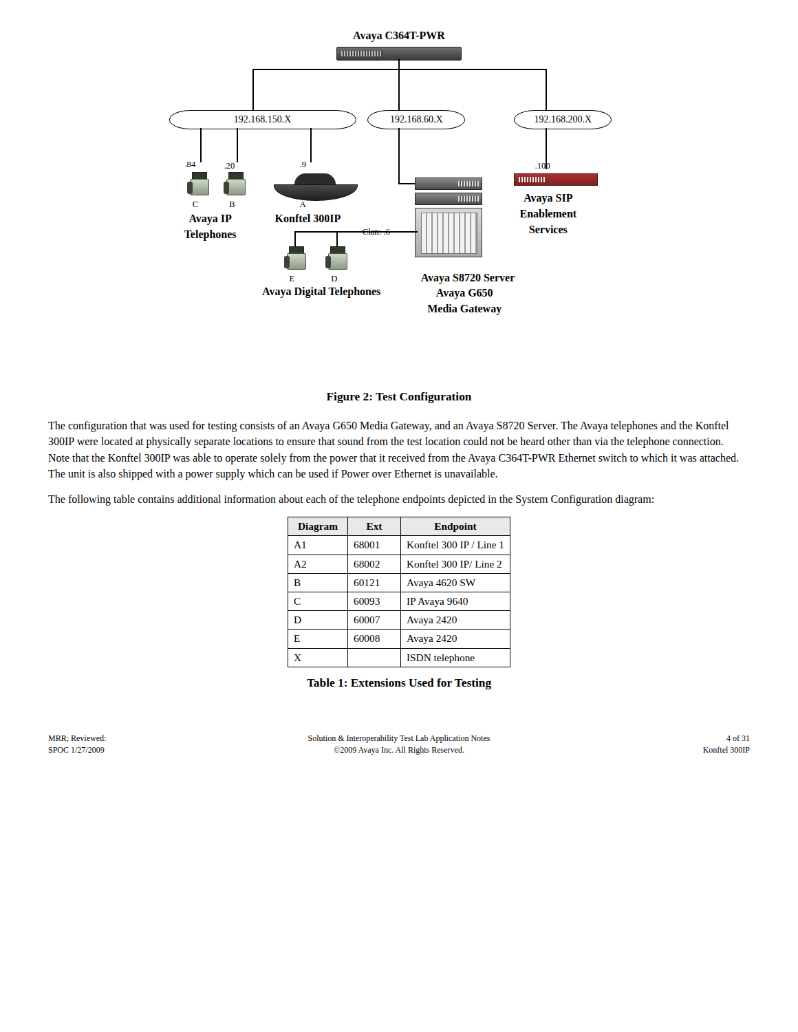Avaya C364T-PWR
192.168.150.X
192.168.60.X
192.168.200.X
.84
.20
.9
C
B
Avaya IP
Telephones
A
Konftel 300IP
Clan: .6
E
D
Avaya Digital Telephones
Avaya S8720 Server
Avaya G650
Media Gateway
.100
Avaya SIP
Enablement
Services
Figure 2: Test Configuration
The configuration that was used for testing consists of an Avaya G650 Media Gateway, and an Avaya S8720 Server. The Avaya telephones and the Konftel 300IP were located at physically separate locations to ensure that sound from the test location could not be heard other than via the telephone connection. Note that the Konftel 300IP was able to operate solely from the power that it received from the Avaya C364T-PWR Ethernet switch to which it was attached. The unit is also shipped with a power supply which can be used if Power over Ethernet is unavailable.
The following table contains additional information about each of the telephone endpoints depicted in the System Configuration diagram:
| Diagram | Ext | Endpoint |
| --- | --- | --- |
| A1 | 68001 | Konftel 300 IP / Line 1 |
| A2 | 68002 | Konftel 300 IP/ Line 2 |
| B | 60121 | Avaya 4620 SW |
| C | 60093 | IP Avaya 9640 |
| D | 60007 | Avaya 2420 |
| E | 60008 | Avaya 2420 |
| X | | ISDN telephone |
Table 1: Extensions Used for Testing
| MRR; Reviewed: SPOC 1/27/2009 | Solution & Interoperability Test Lab Application Notes ©2009 Avaya Inc. All Rights Reserved. | 4 of 31 Konftel 300IP |